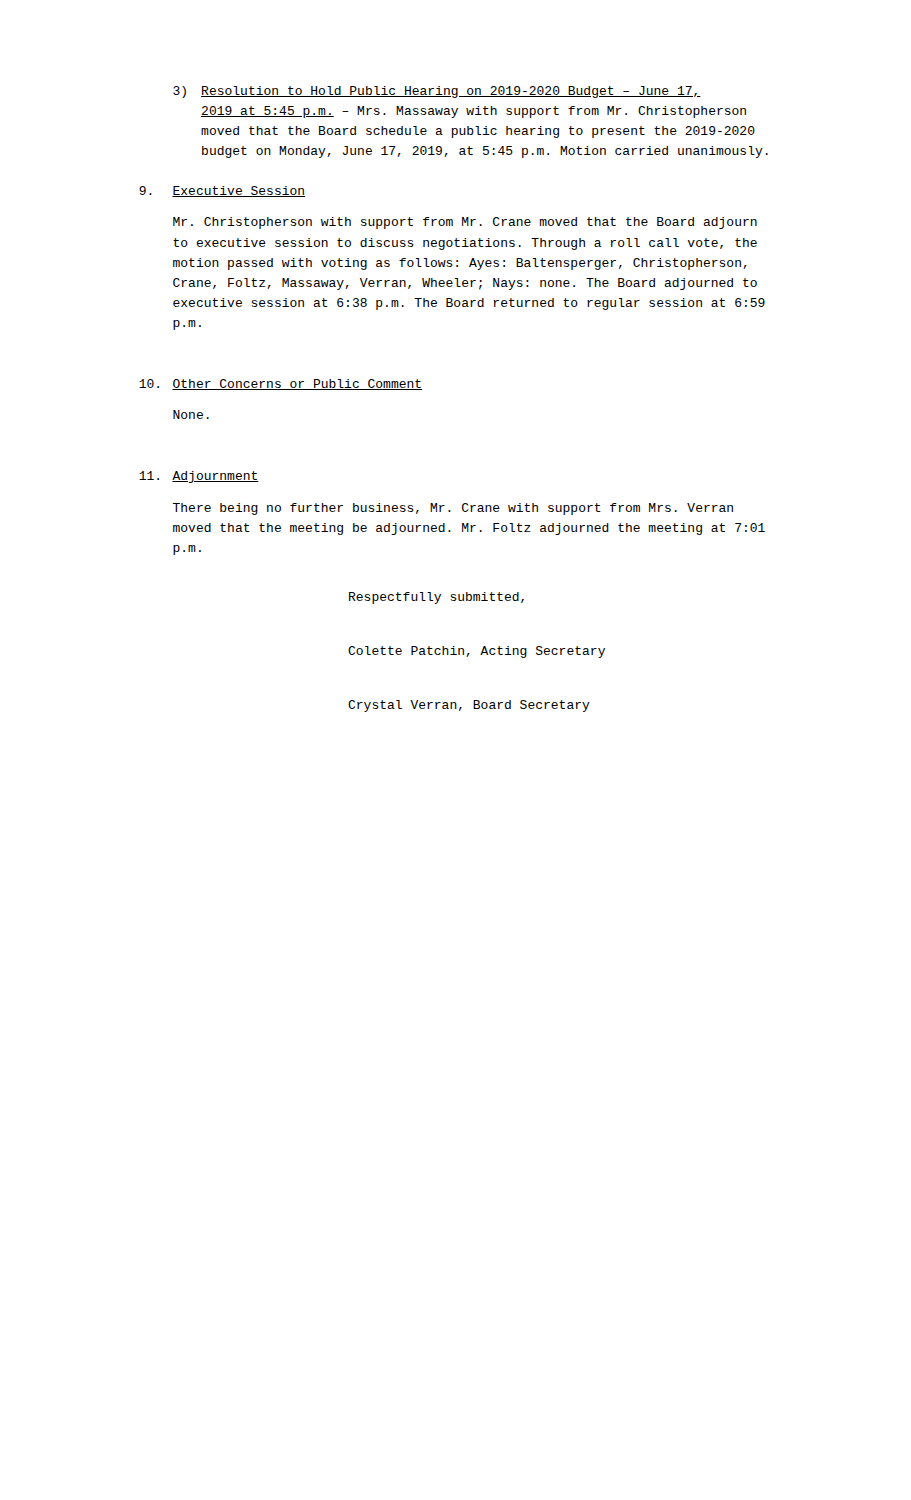3)
Resolution to Hold Public Hearing on 2019-2020 Budget – June 17,
2019 at 5:45 p.m. – Mrs. Massaway with support from Mr. Christopherson moved that the Board schedule a public hearing to present the 2019-2020 budget on Monday, June 17, 2019, at 5:45 p.m. Motion carried unanimously.
9.
Executive Session
Mr. Christopherson with support from Mr. Crane moved that the Board adjourn to executive session to discuss negotiations. Through a roll call vote, the motion passed with voting as follows: Ayes: Baltensperger, Christopherson, Crane, Foltz, Massaway, Verran, Wheeler; Nays: none. The Board adjourned to executive session at 6:38 p.m. The Board returned to regular session at 6:59 p.m.
10.
Other Concerns or Public Comment
None.
11.
Adjournment
There being no further business, Mr. Crane with support from Mrs. Verran moved that the meeting be adjourned. Mr. Foltz adjourned the meeting at 7:01 p.m.
Respectfully submitted,
Colette Patchin, Acting Secretary
Crystal Verran, Board Secretary